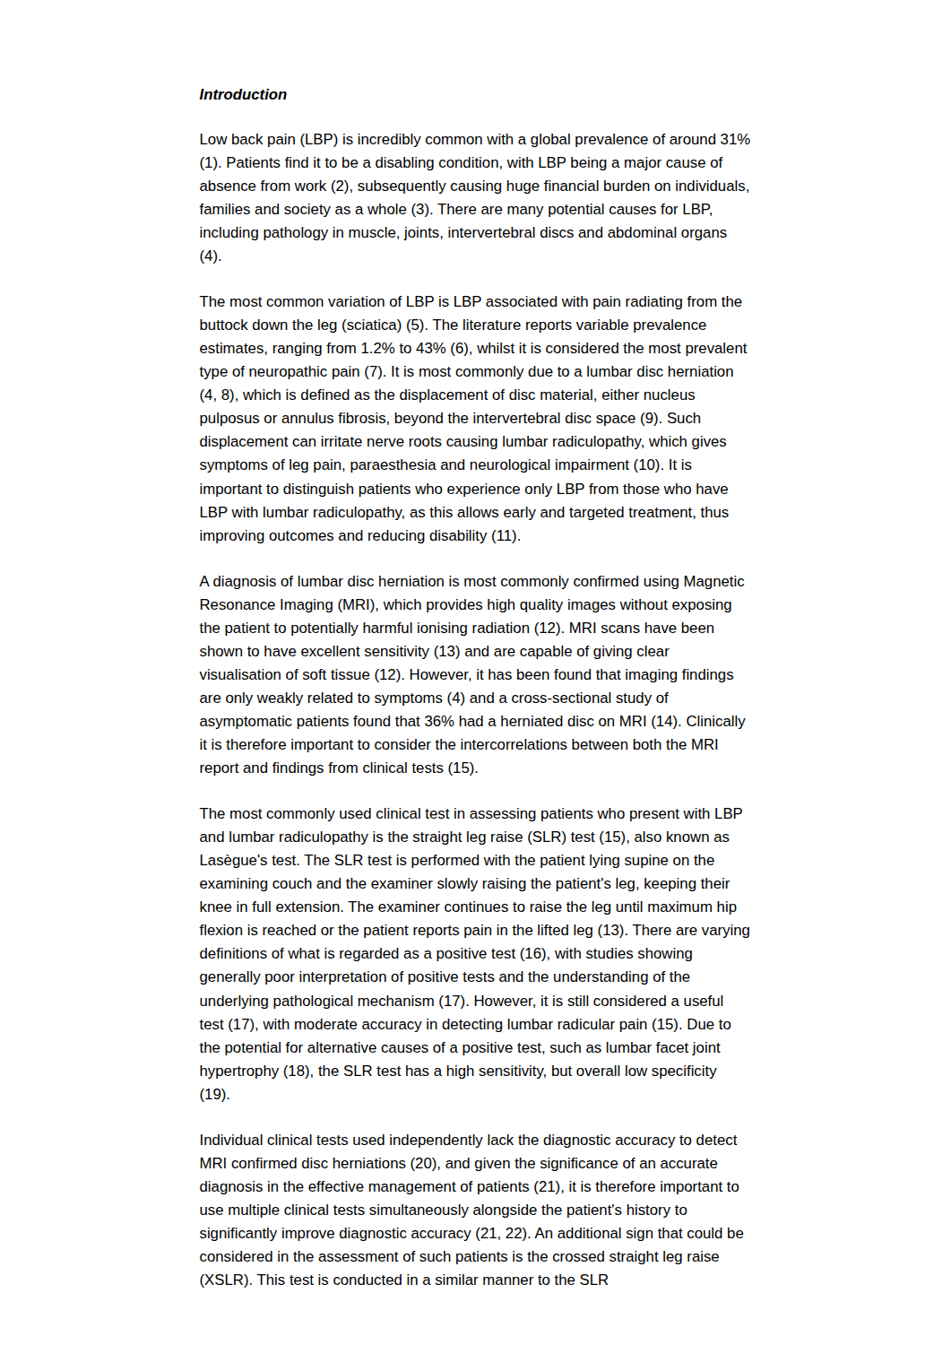Introduction
Low back pain (LBP) is incredibly common with a global prevalence of around 31% (1). Patients find it to be a disabling condition, with LBP being a major cause of absence from work (2), subsequently causing huge financial burden on individuals, families and society as a whole (3). There are many potential causes for LBP, including pathology in muscle, joints, intervertebral discs and abdominal organs (4).
The most common variation of LBP is LBP associated with pain radiating from the buttock down the leg (sciatica) (5). The literature reports variable prevalence estimates, ranging from 1.2% to 43% (6), whilst it is considered the most prevalent type of neuropathic pain (7). It is most commonly due to a lumbar disc herniation (4, 8), which is defined as the displacement of disc material, either nucleus pulposus or annulus fibrosis, beyond the intervertebral disc space (9). Such displacement can irritate nerve roots causing lumbar radiculopathy, which gives symptoms of leg pain, paraesthesia and neurological impairment (10). It is important to distinguish patients who experience only LBP from those who have LBP with lumbar radiculopathy, as this allows early and targeted treatment, thus improving outcomes and reducing disability (11).
A diagnosis of lumbar disc herniation is most commonly confirmed using Magnetic Resonance Imaging (MRI), which provides high quality images without exposing the patient to potentially harmful ionising radiation (12). MRI scans have been shown to have excellent sensitivity (13) and are capable of giving clear visualisation of soft tissue (12). However, it has been found that imaging findings are only weakly related to symptoms (4) and a cross-sectional study of asymptomatic patients found that 36% had a herniated disc on MRI (14). Clinically it is therefore important to consider the intercorrelations between both the MRI report and findings from clinical tests (15).
The most commonly used clinical test in assessing patients who present with LBP and lumbar radiculopathy is the straight leg raise (SLR) test (15), also known as Lasègue's test. The SLR test is performed with the patient lying supine on the examining couch and the examiner slowly raising the patient's leg, keeping their knee in full extension. The examiner continues to raise the leg until maximum hip flexion is reached or the patient reports pain in the lifted leg (13). There are varying definitions of what is regarded as a positive test (16), with studies showing generally poor interpretation of positive tests and the understanding of the underlying pathological mechanism (17). However, it is still considered a useful test (17), with moderate accuracy in detecting lumbar radicular pain (15). Due to the potential for alternative causes of a positive test, such as lumbar facet joint hypertrophy (18), the SLR test has a high sensitivity, but overall low specificity (19).
Individual clinical tests used independently lack the diagnostic accuracy to detect MRI confirmed disc herniations (20), and given the significance of an accurate diagnosis in the effective management of patients (21), it is therefore important to use multiple clinical tests simultaneously alongside the patient's history to significantly improve diagnostic accuracy (21, 22). An additional sign that could be considered in the assessment of such patients is the crossed straight leg raise (XSLR). This test is conducted in a similar manner to the SLR